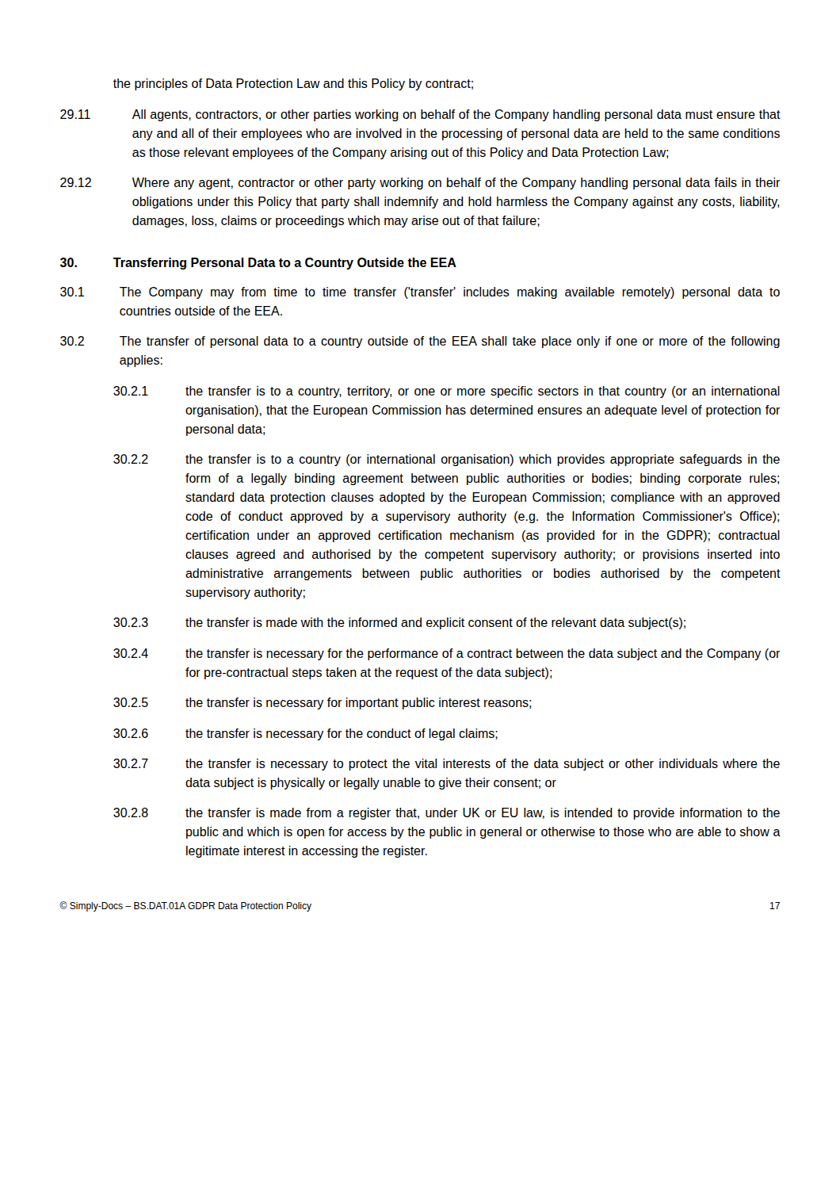the principles of Data Protection Law and this Policy by contract;
29.11
All agents, contractors, or other parties working on behalf of the Company handling personal data must ensure that any and all of their employees who are involved in the processing of personal data are held to the same conditions as those relevant employees of the Company arising out of this Policy and Data Protection Law;
29.12
Where any agent, contractor or other party working on behalf of the Company handling personal data fails in their obligations under this Policy that party shall indemnify and hold harmless the Company against any costs, liability, damages, loss, claims or proceedings which may arise out of that failure;
30. Transferring Personal Data to a Country Outside the EEA
30.1
The Company may from time to time transfer ('transfer' includes making available remotely) personal data to countries outside of the EEA.
30.2
The transfer of personal data to a country outside of the EEA shall take place only if one or more of the following applies:
30.2.1
the transfer is to a country, territory, or one or more specific sectors in that country (or an international organisation), that the European Commission has determined ensures an adequate level of protection for personal data;
30.2.2
the transfer is to a country (or international organisation) which provides appropriate safeguards in the form of a legally binding agreement between public authorities or bodies; binding corporate rules; standard data protection clauses adopted by the European Commission; compliance with an approved code of conduct approved by a supervisory authority (e.g. the Information Commissioner's Office); certification under an approved certification mechanism (as provided for in the GDPR); contractual clauses agreed and authorised by the competent supervisory authority; or provisions inserted into administrative arrangements between public authorities or bodies authorised by the competent supervisory authority;
30.2.3
the transfer is made with the informed and explicit consent of the relevant data subject(s);
30.2.4
the transfer is necessary for the performance of a contract between the data subject and the Company (or for pre-contractual steps taken at the request of the data subject);
30.2.5
the transfer is necessary for important public interest reasons;
30.2.6
the transfer is necessary for the conduct of legal claims;
30.2.7
the transfer is necessary to protect the vital interests of the data subject or other individuals where the data subject is physically or legally unable to give their consent; or
30.2.8
the transfer is made from a register that, under UK or EU law, is intended to provide information to the public and which is open for access by the public in general or otherwise to those who are able to show a legitimate interest in accessing the register.
© Simply-Docs – BS.DAT.01A GDPR Data Protection Policy 17